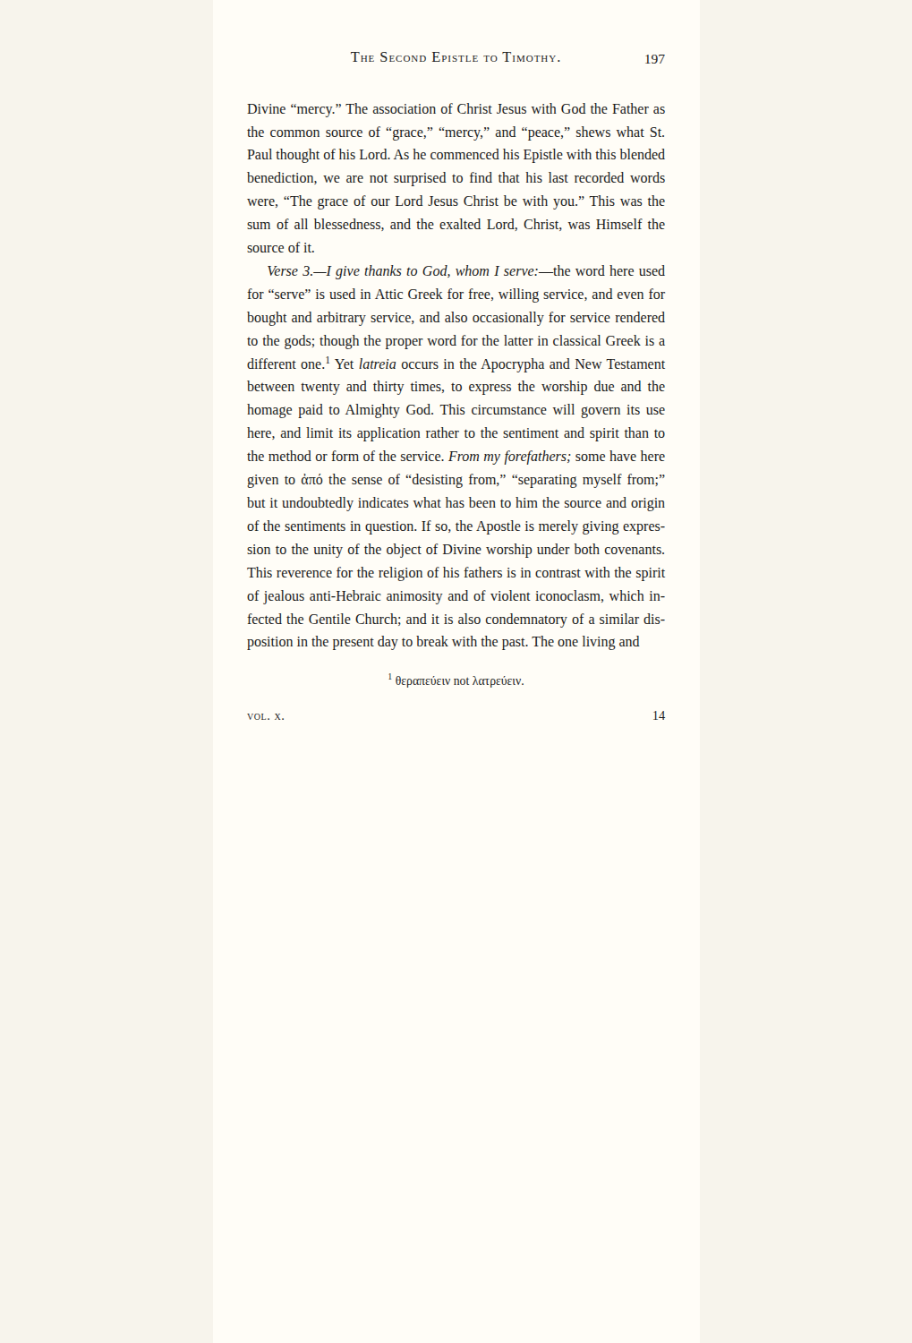The Second Epistle to Timothy. 197
Divine “mercy.” The association of Christ Jesus with God the Father as the common source of “grace,” “mercy,” and “peace,” shews what St. Paul thought of his Lord. As he commenced his Epistle with this blended benediction, we are not surprised to find that his last recorded words were, “The grace of our Lord Jesus Christ be with you.” This was the sum of all blessedness, and the exalted Lord, Christ, was Himself the source of it.
Verse 3.—I give thanks to God, whom I serve:—the word here used for “serve” is used in Attic Greek for free, willing service, and even for bought and arbitrary service, and also occasionally for service rendered to the gods; though the proper word for the latter in classical Greek is a different one.1 Yet latreia occurs in the Apocrypha and New Testament between twenty and thirty times, to express the worship due and the homage paid to Almighty God. This circumstance will govern its use here, and limit its application rather to the sentiment and spirit than to the method or form of the service. From my forefathers; some have here given to ἀπό the sense of “desisting from,” “separating myself from;” but it undoubtedly indicates what has been to him the source and origin of the sentiments in question. If so, the Apostle is merely giving expression to the unity of the object of Divine worship under both covenants. This reverence for the religion of his fathers is in contrast with the spirit of jealous anti-Hebraic animosity and of violent iconoclasm, which infected the Gentile Church; and it is also condemnatory of a similar disposition in the present day to break with the past. The one living and
1 θεραπεύειν not λατρεύειν.
vol. x. 14